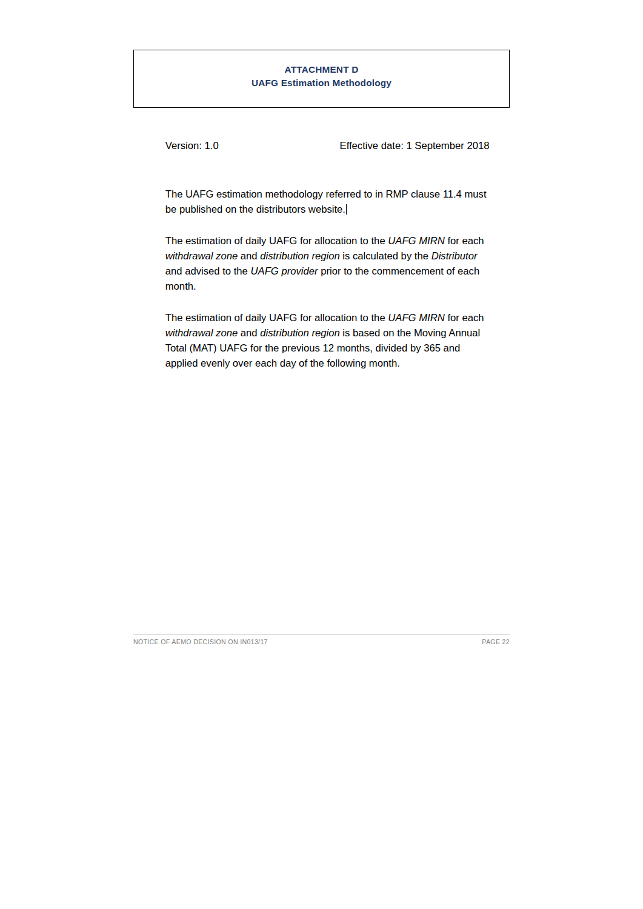ATTACHMENT D
UAFG Estimation Methodology
Version: 1.0 Effective date: 1 September 2018
The UAFG estimation methodology referred to in RMP clause 11.4 must be published on the distributors website.
The estimation of daily UAFG for allocation to the UAFG MIRN for each withdrawal zone and distribution region is calculated by the Distributor and advised to the UAFG provider prior to the commencement of each month.
The estimation of daily UAFG for allocation to the UAFG MIRN for each withdrawal zone and distribution region is based on the Moving Annual Total (MAT) UAFG for the previous 12 months, divided by 365 and applied evenly over each day of the following month.
NOTICE OF AEMO DECISION ON IN013/17 PAGE 22